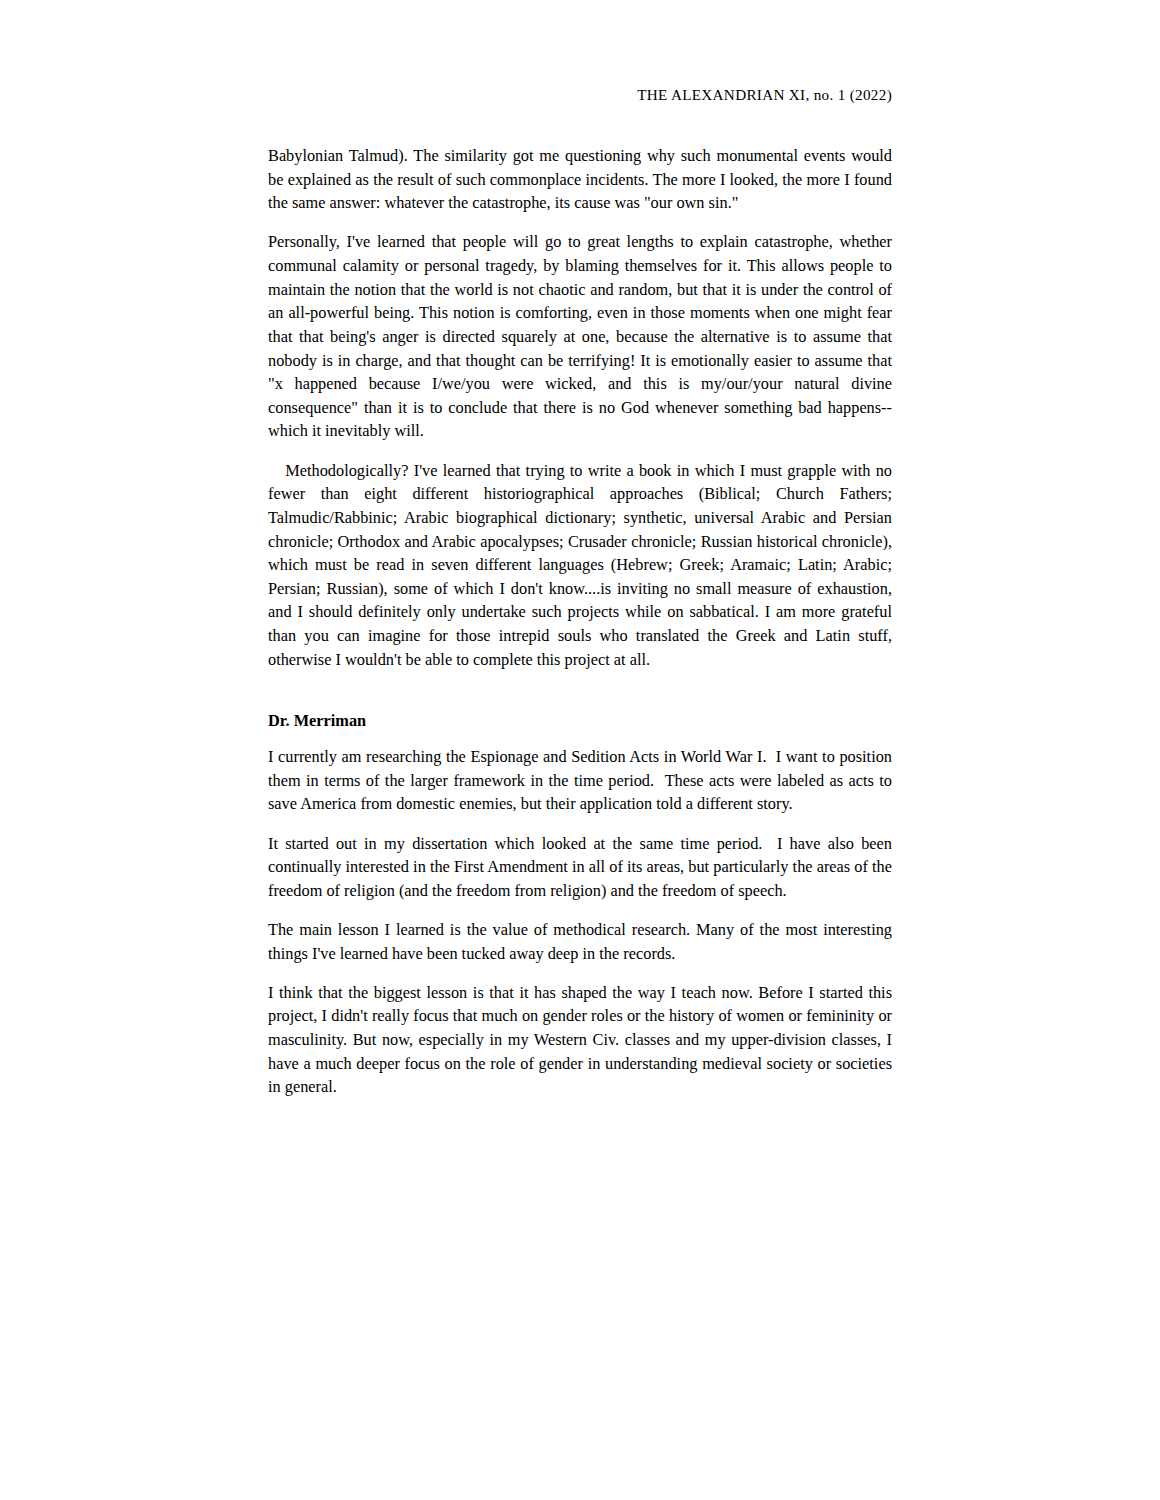THE ALEXANDRIAN XI, no. 1 (2022)
Babylonian Talmud). The similarity got me questioning why such monumental events would be explained as the result of such commonplace incidents. The more I looked, the more I found the same answer: whatever the catastrophe, its cause was "our own sin."
Personally, I've learned that people will go to great lengths to explain catastrophe, whether communal calamity or personal tragedy, by blaming themselves for it. This allows people to maintain the notion that the world is not chaotic and random, but that it is under the control of an all-powerful being. This notion is comforting, even in those moments when one might fear that that being's anger is directed squarely at one, because the alternative is to assume that nobody is in charge, and that thought can be terrifying! It is emotionally easier to assume that "x happened because I/we/you were wicked, and this is my/our/your natural divine consequence" than it is to conclude that there is no God whenever something bad happens--which it inevitably will.
Methodologically? I've learned that trying to write a book in which I must grapple with no fewer than eight different historiographical approaches (Biblical; Church Fathers; Talmudic/Rabbinic; Arabic biographical dictionary; synthetic, universal Arabic and Persian chronicle; Orthodox and Arabic apocalypses; Crusader chronicle; Russian historical chronicle), which must be read in seven different languages (Hebrew; Greek; Aramaic; Latin; Arabic; Persian; Russian), some of which I don't know....is inviting no small measure of exhaustion, and I should definitely only undertake such projects while on sabbatical. I am more grateful than you can imagine for those intrepid souls who translated the Greek and Latin stuff, otherwise I wouldn't be able to complete this project at all.
Dr. Merriman
I currently am researching the Espionage and Sedition Acts in World War I. I want to position them in terms of the larger framework in the time period. These acts were labeled as acts to save America from domestic enemies, but their application told a different story.
It started out in my dissertation which looked at the same time period. I have also been continually interested in the First Amendment in all of its areas, but particularly the areas of the freedom of religion (and the freedom from religion) and the freedom of speech.
The main lesson I learned is the value of methodical research. Many of the most interesting things I've learned have been tucked away deep in the records.
I think that the biggest lesson is that it has shaped the way I teach now. Before I started this project, I didn't really focus that much on gender roles or the history of women or femininity or masculinity. But now, especially in my Western Civ. classes and my upper-division classes, I have a much deeper focus on the role of gender in understanding medieval society or societies in general.